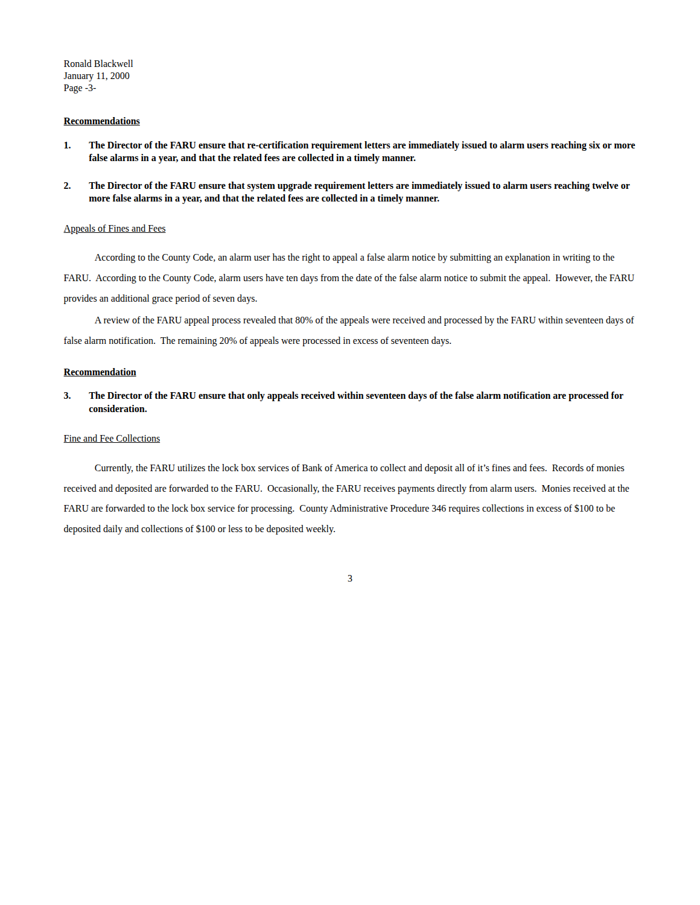Ronald Blackwell
January 11, 2000
Page -3-
Recommendations
1. The Director of the FARU ensure that re-certification requirement letters are immediately issued to alarm users reaching six or more false alarms in a year, and that the related fees are collected in a timely manner.
2. The Director of the FARU ensure that system upgrade requirement letters are immediately issued to alarm users reaching twelve or more false alarms in a year, and that the related fees are collected in a timely manner.
Appeals of Fines and Fees
According to the County Code, an alarm user has the right to appeal a false alarm notice by submitting an explanation in writing to the FARU. According to the County Code, alarm users have ten days from the date of the false alarm notice to submit the appeal. However, the FARU provides an additional grace period of seven days.
A review of the FARU appeal process revealed that 80% of the appeals were received and processed by the FARU within seventeen days of false alarm notification. The remaining 20% of appeals were processed in excess of seventeen days.
Recommendation
3. The Director of the FARU ensure that only appeals received within seventeen days of the false alarm notification are processed for consideration.
Fine and Fee Collections
Currently, the FARU utilizes the lock box services of Bank of America to collect and deposit all of it’s fines and fees. Records of monies received and deposited are forwarded to the FARU. Occasionally, the FARU receives payments directly from alarm users. Monies received at the FARU are forwarded to the lock box service for processing. County Administrative Procedure 346 requires collections in excess of $100 to be deposited daily and collections of $100 or less to be deposited weekly.
3